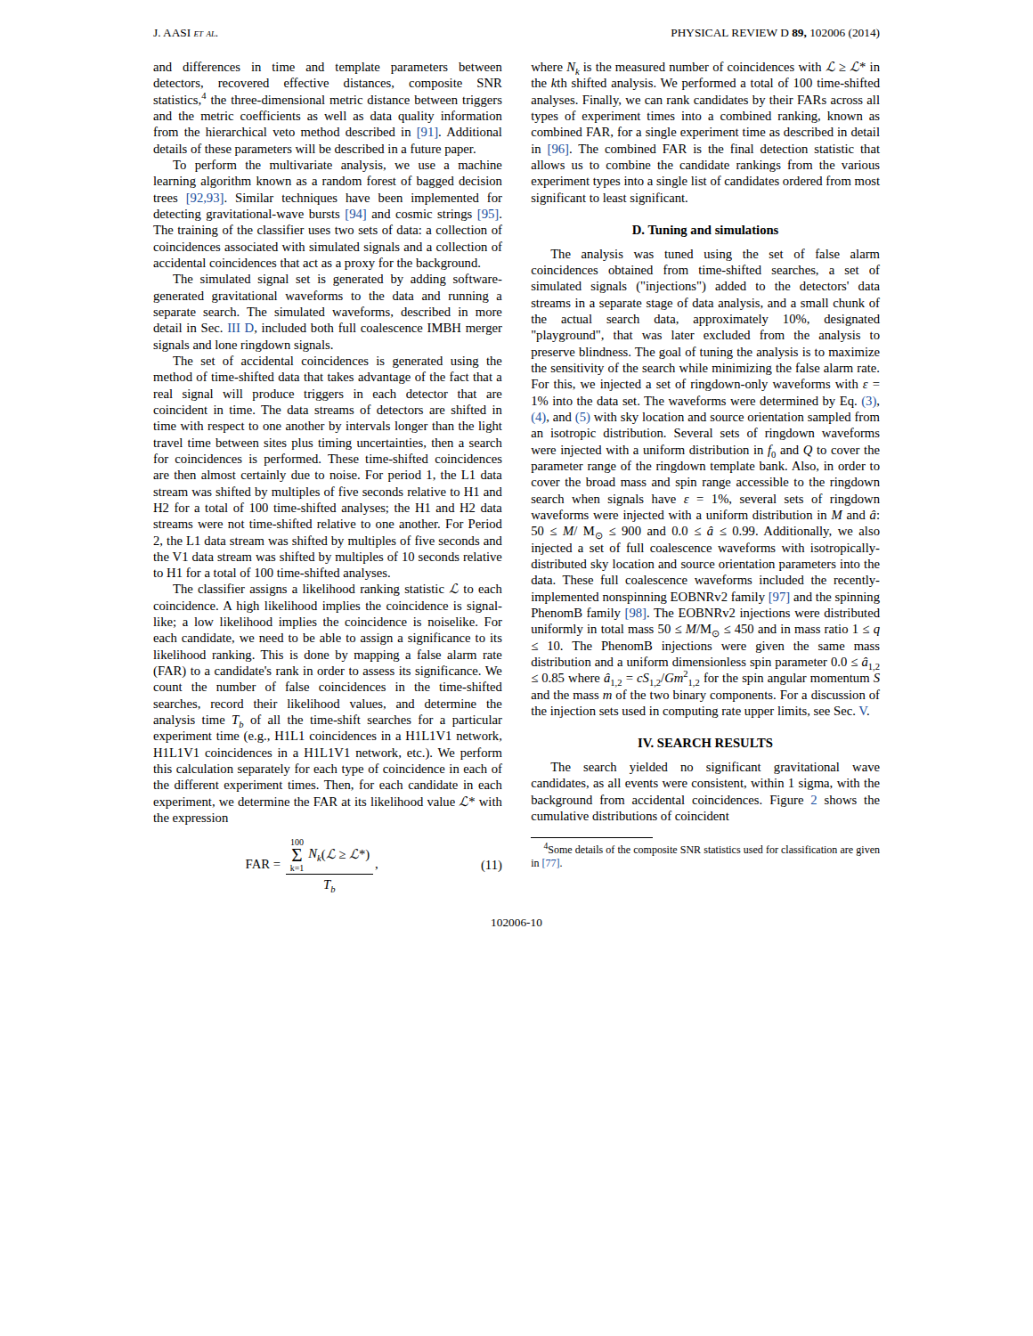J. AASI et al. PHYSICAL REVIEW D 89, 102006 (2014)
and differences in time and template parameters between detectors, recovered effective distances, composite SNR statistics,4 the three-dimensional metric distance between triggers and the metric coefficients as well as data quality information from the hierarchical veto method described in [91]. Additional details of these parameters will be described in a future paper.
To perform the multivariate analysis, we use a machine learning algorithm known as a random forest of bagged decision trees [92,93]. Similar techniques have been implemented for detecting gravitational-wave bursts [94] and cosmic strings [95]. The training of the classifier uses two sets of data: a collection of coincidences associated with simulated signals and a collection of accidental coincidences that act as a proxy for the background.
The simulated signal set is generated by adding software-generated gravitational waveforms to the data and running a separate search. The simulated waveforms, described in more detail in Sec. III D, included both full coalescence IMBH merger signals and lone ringdown signals.
The set of accidental coincidences is generated using the method of time-shifted data that takes advantage of the fact that a real signal will produce triggers in each detector that are coincident in time. The data streams of detectors are shifted in time with respect to one another by intervals longer than the light travel time between sites plus timing uncertainties, then a search for coincidences is performed. These time-shifted coincidences are then almost certainly due to noise. For period 1, the L1 data stream was shifted by multiples of five seconds relative to H1 and H2 for a total of 100 time-shifted analyses; the H1 and H2 data streams were not time-shifted relative to one another. For Period 2, the L1 data stream was shifted by multiples of five seconds and the V1 data stream was shifted by multiples of 10 seconds relative to H1 for a total of 100 time-shifted analyses.
The classifier assigns a likelihood ranking statistic ℒ to each coincidence. A high likelihood implies the coincidence is signal-like; a low likelihood implies the coincidence is noiselike. For each candidate, we need to be able to assign a significance to its likelihood ranking. This is done by mapping a false alarm rate (FAR) to a candidate's rank in order to assess its significance. We count the number of false coincidences in the time-shifted searches, record their likelihood values, and determine the analysis time Tb of all the time-shift searches for a particular experiment time (e.g., H1L1 coincidences in a H1L1V1 network, H1L1V1 coincidences in a H1L1V1 network, etc.). We perform this calculation separately for each type of coincidence in each of the different experiment times. Then, for each candidate in each experiment, we determine the FAR at its likelihood value ℒ* with the expression
FAR = 100 Σk=1 Nk(ℒ ≥ ℒ*) Tb , (11)
where Nk is the measured number of coincidences with ℒ ≥ ℒ* in the kth shifted analysis. We performed a total of 100 time-shifted analyses. Finally, we can rank candidates by their FARs across all types of experiment times into a combined ranking, known as combined FAR, for a single experiment time as described in detail in [96]. The combined FAR is the final detection statistic that allows us to combine the candidate rankings from the various experiment types into a single list of candidates ordered from most significant to least significant.
D. Tuning and simulations
The analysis was tuned using the set of false alarm coincidences obtained from time-shifted searches, a set of simulated signals ("injections") added to the detectors' data streams in a separate stage of data analysis, and a small chunk of the actual search data, approximately 10%, designated "playground", that was later excluded from the analysis to preserve blindness. The goal of tuning the analysis is to maximize the sensitivity of the search while minimizing the false alarm rate. For this, we injected a set of ringdown-only waveforms with ε = 1% into the data set. The waveforms were determined by Eq. (3), (4), and (5) with sky location and source orientation sampled from an isotropic distribution. Several sets of ringdown waveforms were injected with a uniform distribution in f0 and Q to cover the parameter range of the ringdown template bank. Also, in order to cover the broad mass and spin range accessible to the ringdown search when signals have ε = 1%, several sets of ringdown waveforms were injected with a uniform distribution in M and â: 50 ≤ M/ M⊙ ≤ 900 and 0.0 ≤ â ≤ 0.99. Additionally, we also injected a set of full coalescence waveforms with isotropically-distributed sky location and source orientation parameters into the data. These full coalescence waveforms included the recently-implemented nonspinning EOBNRv2 family [97] and the spinning PhenomB family [98]. The EOBNRv2 injections were distributed uniformly in total mass 50 ≤ M/M⊙ ≤ 450 and in mass ratio 1 ≤ q ≤ 10. The PhenomB injections were given the same mass distribution and a uniform dimensionless spin parameter 0.0 ≤ â1,2 ≤ 0.85 where â1,2 = cS1,2/Gm21,2 for the spin angular momentum S and the mass m of the two binary components. For a discussion of the injection sets used in computing rate upper limits, see Sec. V.
IV. SEARCH RESULTS
The search yielded no significant gravitational wave candidates, as all events were consistent, within 1 sigma, with the background from accidental coincidences. Figure 2 shows the cumulative distributions of coincident
4Some details of the composite SNR statistics used for classification are given in [77].
102006-10